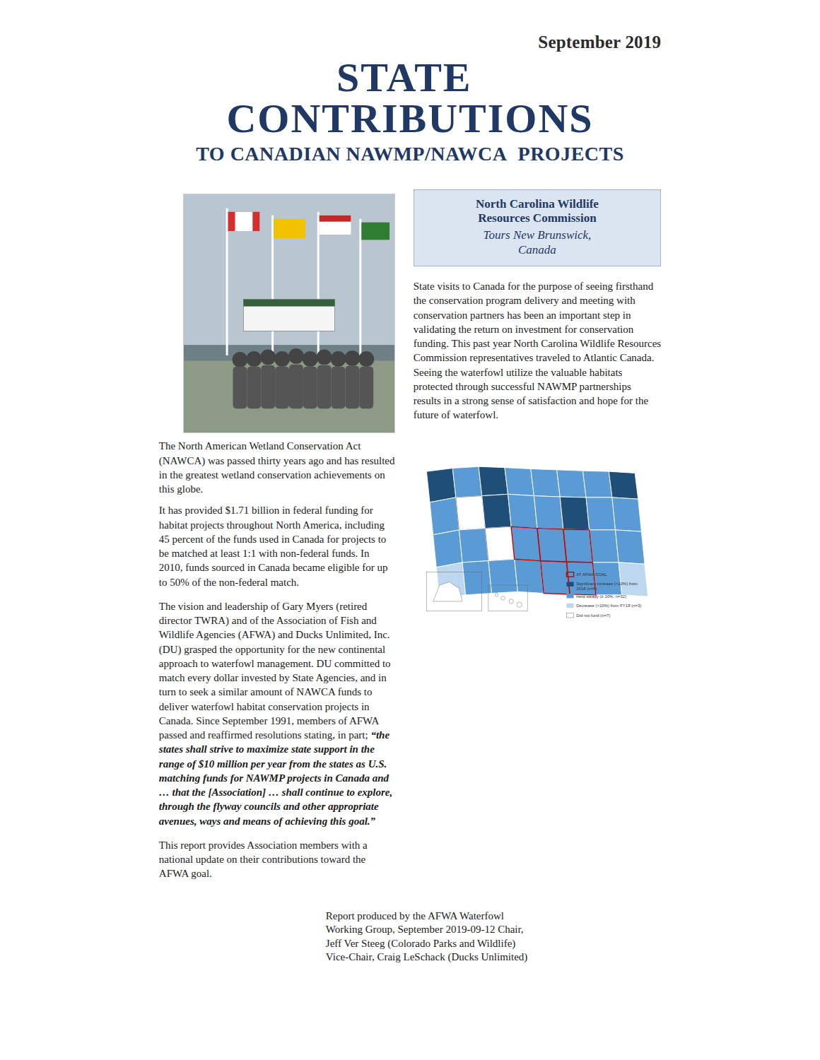September 2019
STATE CONTRIBUTIONS
TO CANADIAN NAWMP/NAWCA PROJECTS
The North American Wetland Conservation Act (NAWCA) was passed thirty years ago and has resulted in the greatest wetland conservation achievements on this globe.
It has provided $1.71 billion in federal funding for habitat projects throughout North America, including 45 percent of the funds used in Canada for projects to be matched at least 1:1 with non-federal funds. In 2010, funds sourced in Canada became eligible for up to 50% of the non-federal match.
The vision and leadership of Gary Myers (retired director TWRA) and of the Association of Fish and Wildlife Agencies (AFWA) and Ducks Unlimited, Inc. (DU) grasped the opportunity for the new continental approach to waterfowl management. DU committed to match every dollar invested by State Agencies, and in turn to seek a similar amount of NAWCA funds to deliver waterfowl habitat conservation projects in Canada. Since September 1991, members of AFWA passed and reaffirmed resolutions stating, in part; “the states shall strive to maximize state support in the range of $10 million per year from the states as U.S. matching funds for NAWMP projects in Canada and … that the [Association] … shall continue to explore, through the flyway councils and other appropriate avenues, ways and means of achieving this goal.”
This report provides Association members with a national update on their contributions toward the AFWA goal.
North Carolina Wildlife
Resources Commission
Tours New Brunswick,
Canada
State visits to Canada for the purpose of seeing firsthand the conservation program delivery and meeting with conservation partners has been an important step in validating the return on investment for conservation funding. This past year North Carolina Wildlife Resources Commission representatives traveled to Atlantic Canada. Seeing the waterfowl utilize the valuable habitats protected through successful NAWMP partnerships results in a strong sense of satisfaction and hope for the future of waterfowl.
Report produced by the AFWA Waterfowl
Working Group, September 2019-09-12 Chair,
Jeff Ver Steeg (Colorado Parks and Wildlife)
Vice-Chair, Craig LeSchack (Ducks Unlimited)